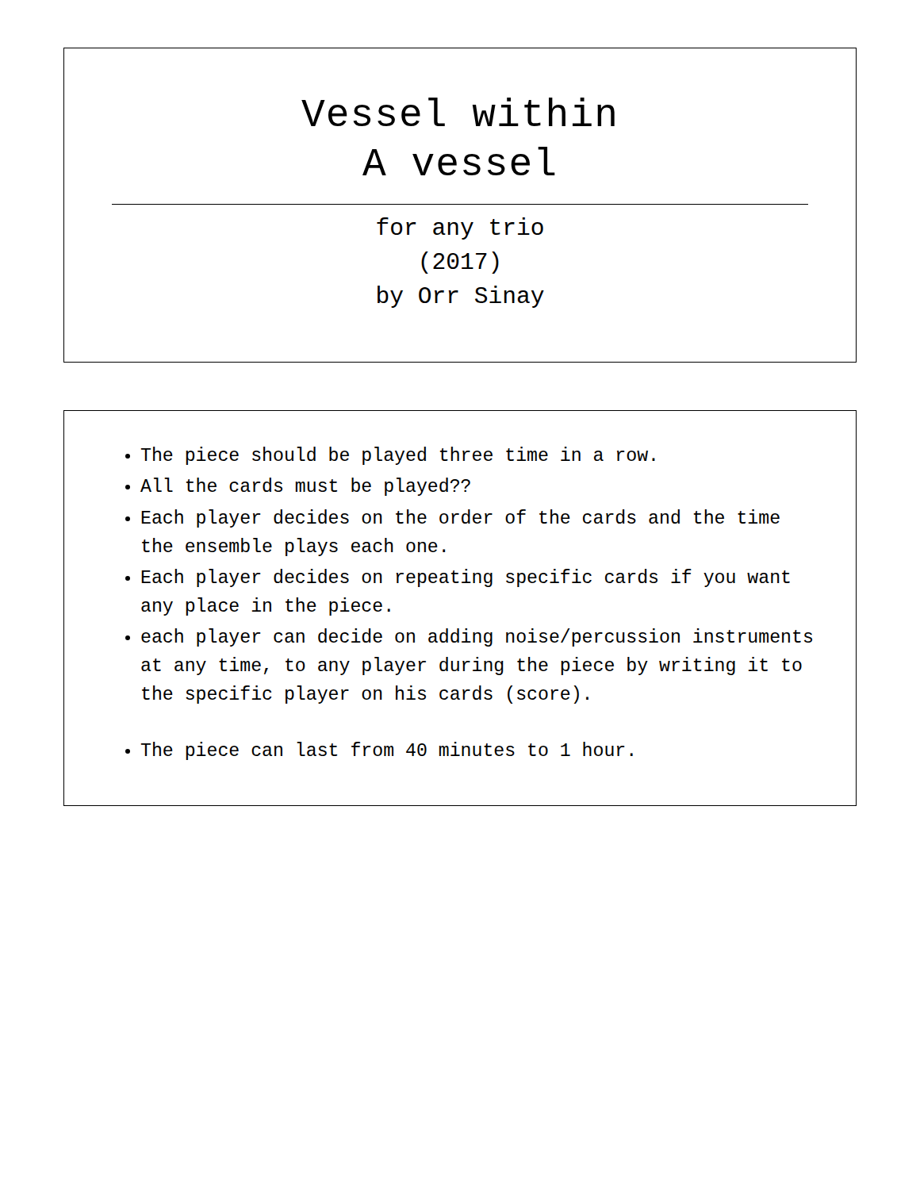Vessel withinA vessel
for any trio (2017) by Orr Sinay
The piece should be played three time in a row.
All the cards must be played??
Each player decides on the order of the cards and the time the ensemble plays each one.
Each player decides on repeating specific cards if you want any place in the piece.
each player can decide on adding noise/percussion instruments at any time, to any player during the piece by writing it to the specific player on his cards (score).
The piece can last from 40 minutes to 1 hour.